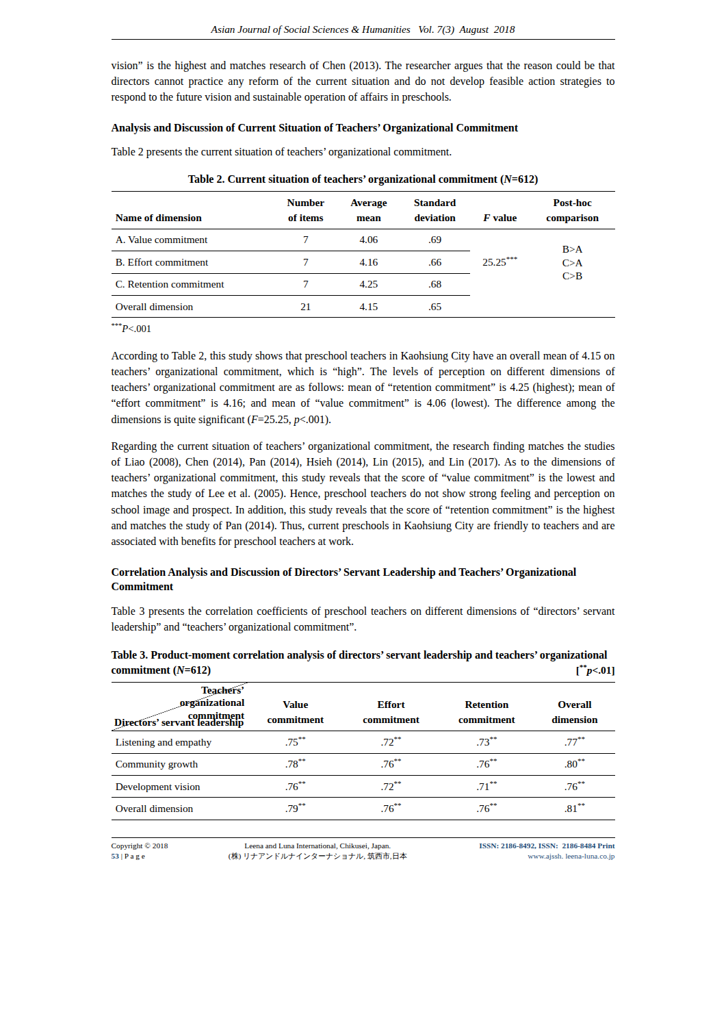Asian Journal of Social Sciences & Humanities Vol. 7(3) August 2018
vision” is the highest and matches research of Chen (2013). The researcher argues that the reason could be that directors cannot practice any reform of the current situation and do not develop feasible action strategies to respond to the future vision and sustainable operation of affairs in preschools.
Analysis and Discussion of Current Situation of Teachers’ Organizational Commitment
Table 2 presents the current situation of teachers’ organizational commitment.
Table 2. Current situation of teachers’ organizational commitment (N=612)
| Name of dimension | Number of items | Average mean | Standard deviation | F value | Post-hoc comparison |
| --- | --- | --- | --- | --- | --- |
| A. Value commitment | 7 | 4.06 | .69 | 25.25 *** | B>A C>A C>B |
| B. Effort commitment | 7 | 4.16 | .66 |
| C. Retention commitment | 7 | 4.25 | .68 |
| Overall dimension | 21 | 4.15 | .65 | | |
***P<.001
According to Table 2, this study shows that preschool teachers in Kaohsiung City have an overall mean of 4.15 on teachers’ organizational commitment, which is “high”. The levels of perception on different dimensions of teachers’ organizational commitment are as follows: mean of “retention commitment” is 4.25 (highest); mean of “effort commitment” is 4.16; and mean of “value commitment” is 4.06 (lowest). The difference among the dimensions is quite significant (F=25.25, p<.001).
Regarding the current situation of teachers’ organizational commitment, the research finding matches the studies of Liao (2008), Chen (2014), Pan (2014), Hsieh (2014), Lin (2015), and Lin (2017). As to the dimensions of teachers’ organizational commitment, this study reveals that the score of “value commitment” is the lowest and matches the study of Lee et al. (2005). Hence, preschool teachers do not show strong feeling and perception on school image and prospect. In addition, this study reveals that the score of “retention commitment” is the highest and matches the study of Pan (2014). Thus, current preschools in Kaohsiung City are friendly to teachers and are associated with benefits for preschool teachers at work.
Correlation Analysis and Discussion of Directors’ Servant Leadership and Teachers’ Organizational Commitment
Table 3 presents the correlation coefficients of preschool teachers on different dimensions of “directors’ servant leadership” and “teachers’ organizational commitment”.
Table 3. Product-moment correlation analysis of directors’ servant leadership and teachers’ organizational commitment (N=612)[**p<.01]
| Teachers’ organizational commitment Directors’ servant leadership | Value commitment | Effort commitment | Retention commitment | Overall dimension |
| --- | --- | --- | --- | --- |
| Listening and empathy | .75 ** | .72 ** | .73 ** | .77 ** |
| Community growth | .78 ** | .76 ** | .76 ** | .80 ** |
| Development vision | .76 ** | .72 ** | .71 ** | .76 ** |
| Overall dimension | .79 ** | .76 ** | .76 ** | .81 ** |
| Copyright © 2018 53 / P a g e | Leena and Luna International, Chikusei, Japan. (株) リナアンドルナインターナショナル, 筑西市,日本 | ISSN: 2186-8492, ISSN: 2186-8484 Print www.ajssh. leena-luna.co.jp |